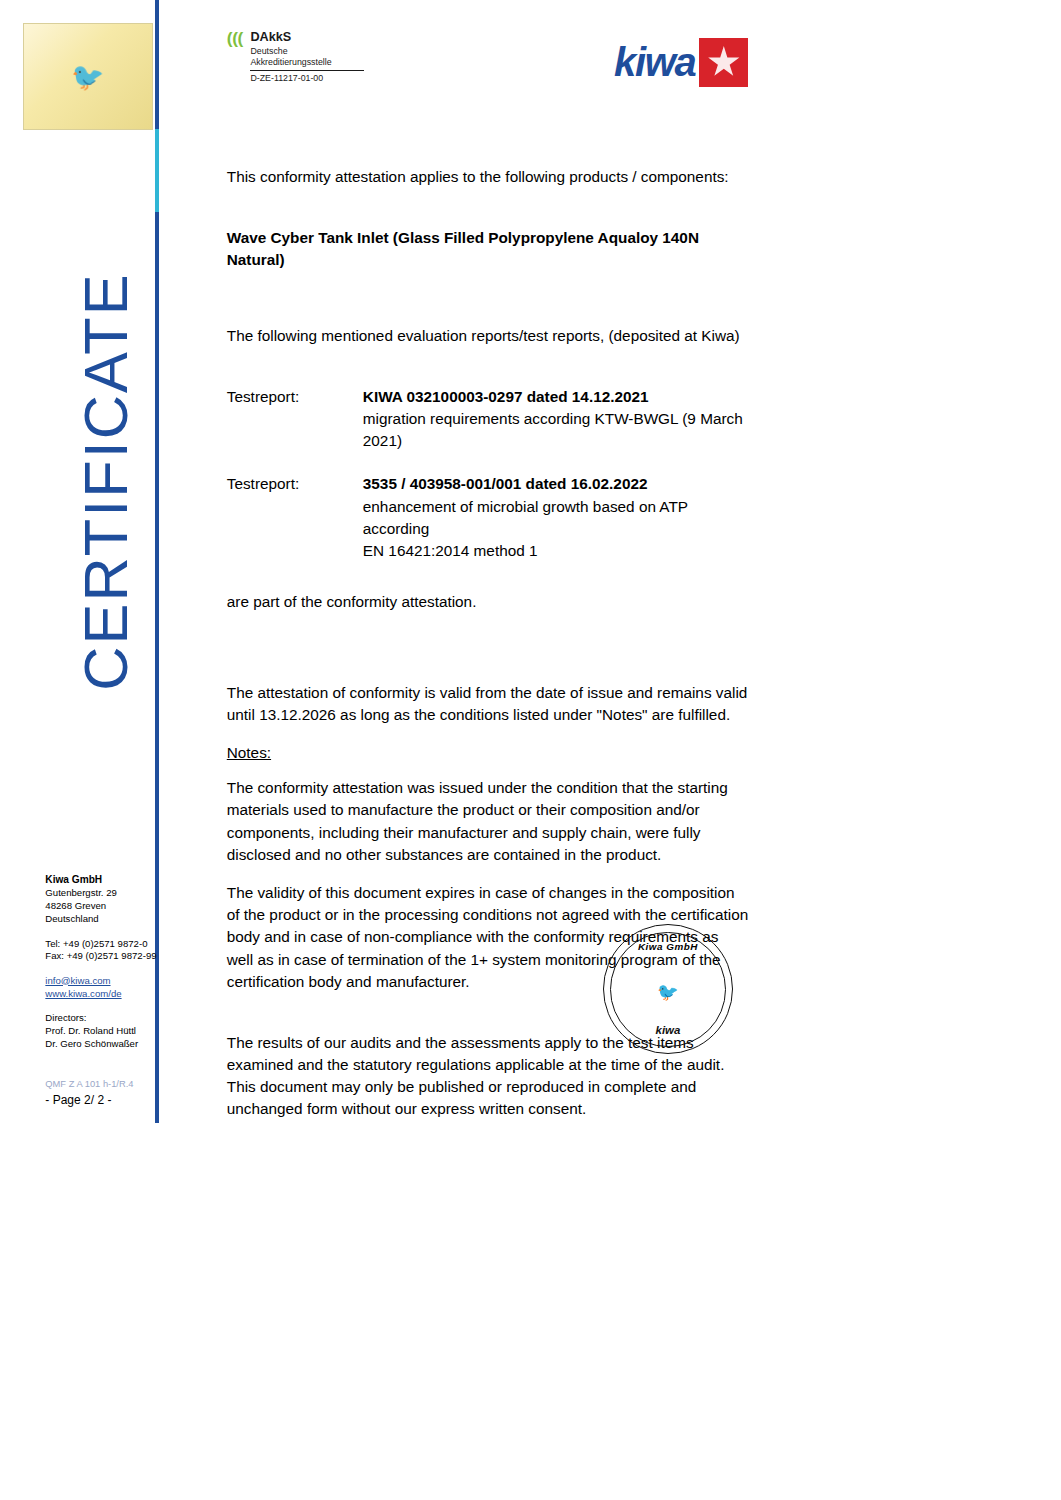🐦
CERTIFICATE
(((
DAkkS
Deutsche
Akkreditierungsstelle
D-ZE-11217-01-00
kiwa
This conformity attestation applies to the following products / components:
Wave Cyber Tank Inlet (Glass Filled Polypropylene Aqualoy 140N Natural)
The following mentioned evaluation reports/test reports, (deposited at Kiwa)
| Testreport: | KIWA 032100003-0297 dated 14.12.2021 migration requirements according KTW-BWGL (9 March 2021) |
| Testreport: | 3535 / 403958-001/001 dated 16.02.2022 enhancement of microbial growth based on ATP according EN 16421:2014 method 1 |
are part of the conformity attestation.
The attestation of conformity is valid from the date of issue and remains valid until 13.12.2026 as long as the conditions listed under "Notes" are fulfilled.
Notes:
The conformity attestation was issued under the condition that the starting materials used to manufacture the product or their composition and/or components, including their manufacturer and supply chain, were fully disclosed and no other substances are contained in the product.
The validity of this document expires in case of changes in the composition of the product or in the processing conditions not agreed with the certification body and in case of non-compliance with the conformity requirements as well as in case of termination of the 1+ system monitoring program of the certification body and manufacturer.
The results of our audits and the assessments apply to the test items examined and the statutory regulations applicable at the time of the audit. This document may only be published or reproduced in complete and unchanged form without our express written consent.
Kiwa GmbH
Gutenbergstr. 29
48268 Greven
Deutschland
Tel: +49 (0)2571 9872-0
Fax: +49 (0)2571 9872-99
info@kiwa.com
www.kiwa.com/de
Directors:
Prof. Dr. Roland Hüttl
Dr. Gero Schönwaßer
QMF Z A 101 h-1/R.4
- Page 2/ 2 -
Kiwa GmbH
🐦
kiwa